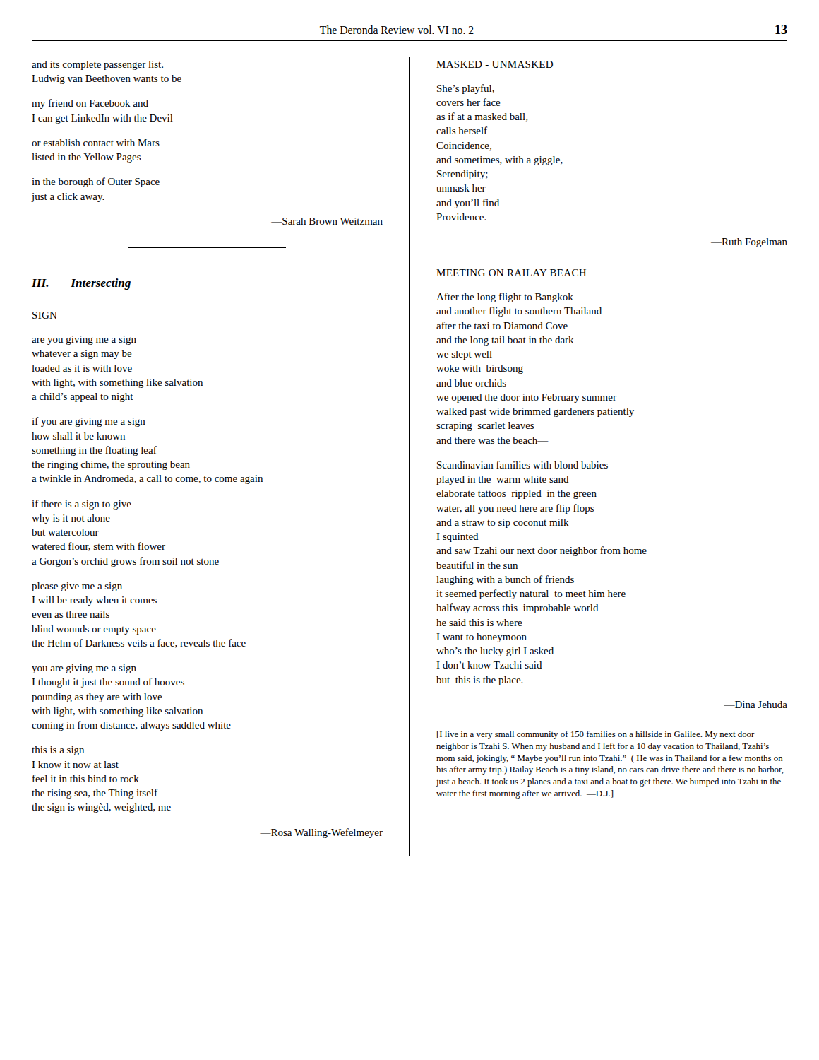The Deronda Review vol. VI no. 2
13
and its complete passenger list.
Ludwig van Beethoven wants to be
my friend on Facebook and
I can get LinkedIn with the Devil
or establish contact with Mars
listed in the Yellow Pages
in the borough of Outer Space
just a click away.
—Sarah Brown Weitzman
III. Intersecting
SIGN
are you giving me a sign
whatever a sign may be
loaded as it is with love
with light, with something like salvation
a child’s appeal to night
if you are giving me a sign
how shall it be known
something in the floating leaf
the ringing chime, the sprouting bean
a twinkle in Andromeda, a call to come, to come again
if there is a sign to give
why is it not alone
but watercolour
watered flour, stem with flower
a Gorgon’s orchid grows from soil not stone
please give me a sign
I will be ready when it comes
even as three nails
blind wounds or empty space
the Helm of Darkness veils a face, reveals the face
you are giving me a sign
I thought it just the sound of hooves
pounding as they are with love
with light, with something like salvation
coming in from distance, always saddled white
this is a sign
I know it now at last
feel it in this bind to rock
the rising sea, the Thing itself—
the sign is wingèd, weighted, me
—Rosa Walling-Wefelmeyer
MASKED - UNMASKED
She’s playful,
covers her face
as if at a masked ball,
calls herself
Coincidence,
and sometimes, with a giggle,
Serendipity;
unmask her
and you’ll find
Providence.
—Ruth Fogelman
MEETING ON RAILAY BEACH
After the long flight to Bangkok
and another flight to southern Thailand
after the taxi to Diamond Cove
and the long tail boat in the dark
we slept well
woke with birdsong
and blue orchids
we opened the door into February summer
walked past wide brimmed gardeners patiently
scraping scarlet leaves
and there was the beach—
Scandinavian families with blond babies
played in the warm white sand
elaborate tattoos rippled in the green
water, all you need here are flip flops
and a straw to sip coconut milk
I squinted
and saw Tzahi our next door neighbor from home
beautiful in the sun
laughing with a bunch of friends
it seemed perfectly natural to meet him here
halfway across this improbable world
he said this is where
I want to honeymoon
who’s the lucky girl I asked
I don’t know Tzachi said
but this is the place.
—Dina Jehuda
[I live in a very small community of 150 families on a hillside in Galilee. My next door neighbor is Tzahi S. When my husband and I left for a 10 day vacation to Thailand, Tzahi’s mom said, jokingly, “ Maybe you’ll run into Tzahi.” ( He was in Thailand for a few months on his after army trip.) Railay Beach is a tiny island, no cars can drive there and there is no harbor, just a beach. It took us 2 planes and a taxi and a boat to get there. We bumped into Tzahi in the water the first morning after we arrived. —D.J.]